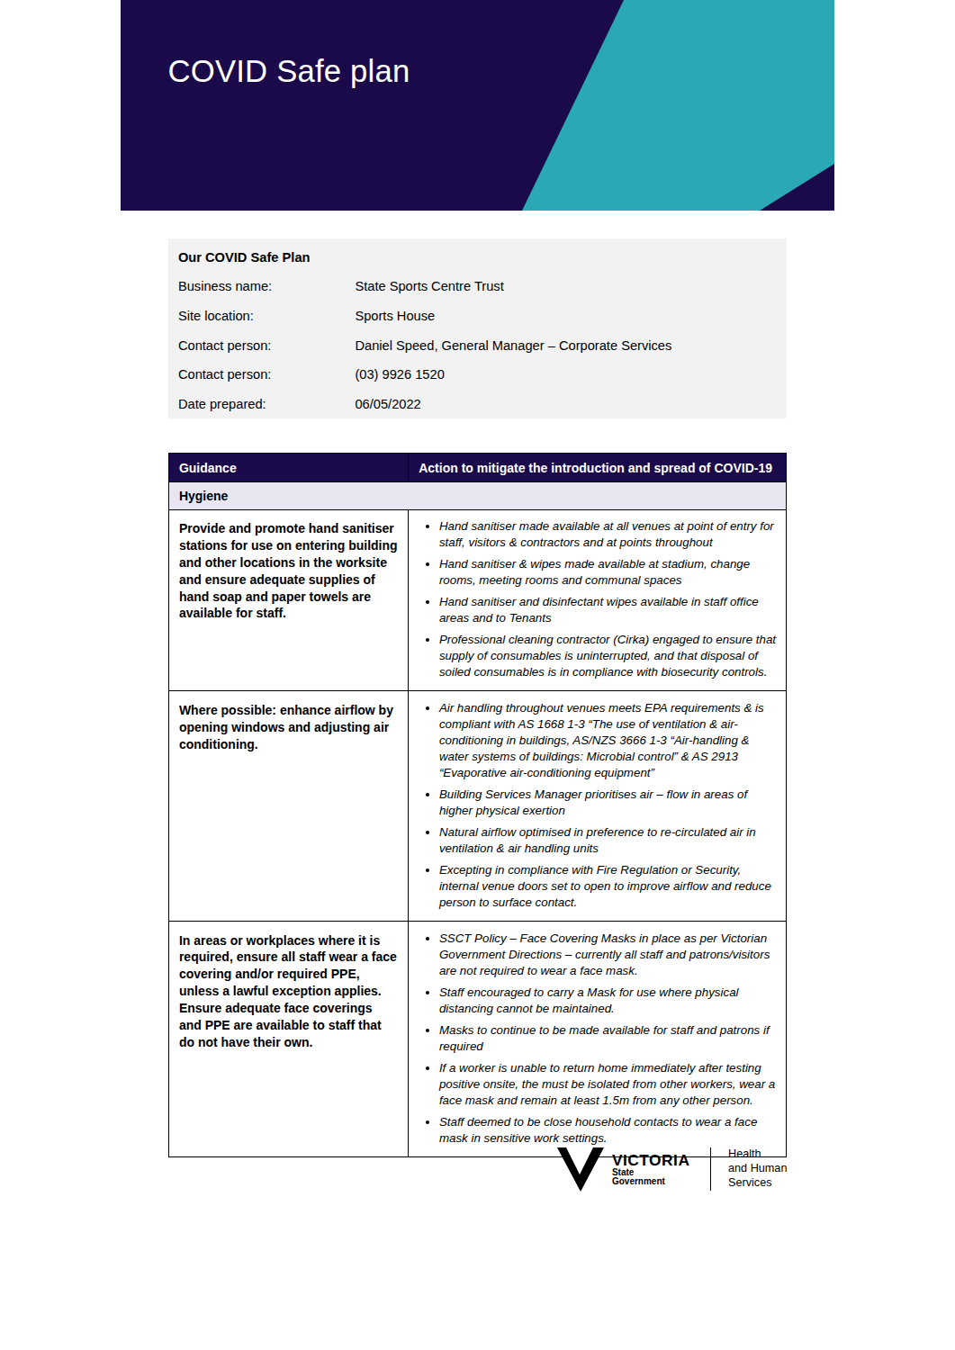COVID Safe plan
| Our COVID Safe Plan |
| Business name: | State Sports Centre Trust |
| Site location: | Sports House |
| Contact person: | Daniel Speed, General Manager – Corporate Services |
| Contact person: | (03) 9926 1520 |
| Date prepared: | 06/05/2022 |
| Guidance | Action to mitigate the introduction and spread of COVID-19 |
| --- | --- |
| Hygiene |
| Provide and promote hand sanitiser stations for use on entering building and other locations in the worksite and ensure adequate supplies of hand soap and paper towels are available for staff. | Hand sanitiser made available at all venues at point of entry for staff, visitors & contractors and at points throughout Hand sanitiser & wipes made available at stadium, change rooms, meeting rooms and communal spaces Hand sanitiser and disinfectant wipes available in staff office areas and to Tenants Professional cleaning contractor (Cirka) engaged to ensure that supply of consumables is uninterrupted, and that disposal of soiled consumables is in compliance with biosecurity controls. |
| Where possible: enhance airflow by opening windows and adjusting air conditioning. | Air handling throughout venues meets EPA requirements & is compliant with AS 1668 1-3 “The use of ventilation & air-conditioning in buildings, AS/NZS 3666 1-3 “Air-handling & water systems of buildings: Microbial control” & AS 2913 “Evaporative air-conditioning equipment” Building Services Manager prioritises air – flow in areas of higher physical exertion Natural airflow optimised in preference to re-circulated air in ventilation & air handling units Excepting in compliance with Fire Regulation or Security, internal venue doors set to open to improve airflow and reduce person to surface contact. |
| In areas or workplaces where it is required, ensure all staff wear a face covering and/or required PPE, unless a lawful exception applies. Ensure adequate face coverings and PPE are available to staff that do not have their own. | SSCT Policy – Face Covering Masks in place as per Victorian Government Directions – currently all staff and patrons/visitors are not required to wear a face mask. Staff encouraged to carry a Mask for use where physical distancing cannot be maintained. Masks to continue to be made available for staff and patrons if required If a worker is unable to return home immediately after testing positive onsite, the must be isolated from other workers, wear a face mask and remain at least 1.5m from any other person. Staff deemed to be close household contacts to wear a face mask in sensitive work settings. |
VICTORIA
State
Government
Health
and Human
Services